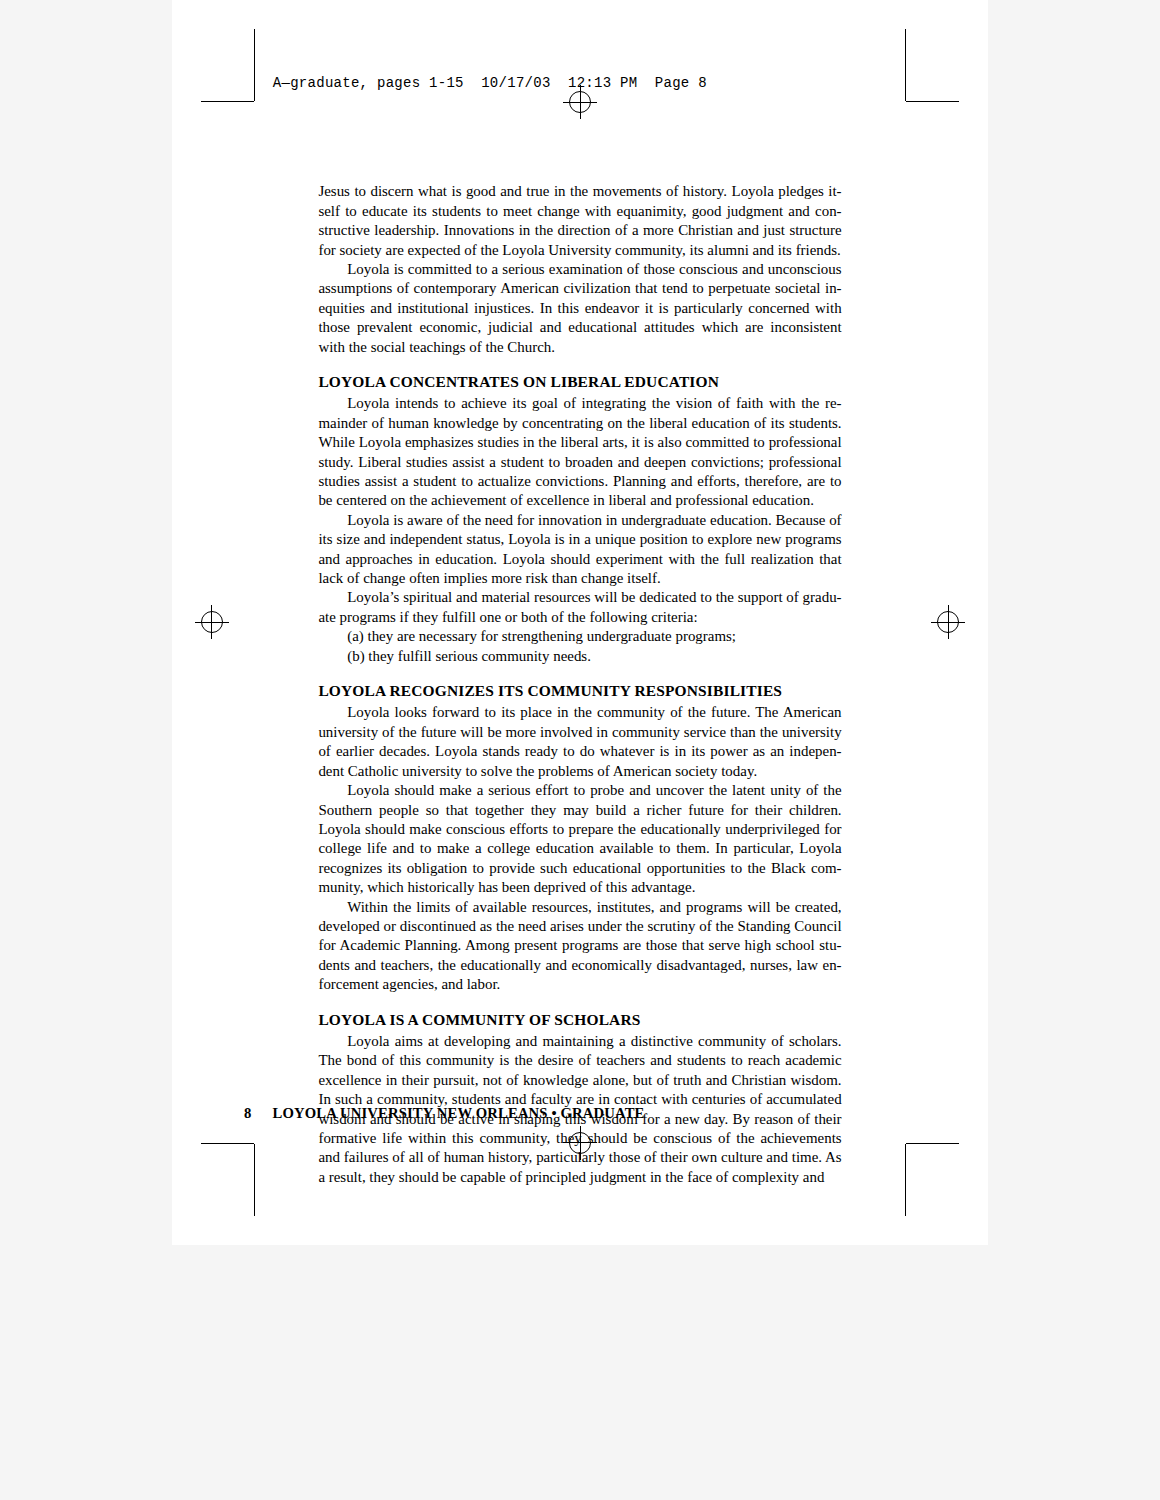A—graduate, pages 1-15 10/17/03 12:13 PM Page 8
Jesus to discern what is good and true in the movements of history. Loyola pledges itself to educate its students to meet change with equanimity, good judgment and constructive leadership. Innovations in the direction of a more Christian and just structure for society are expected of the Loyola University community, its alumni and its friends.
Loyola is committed to a serious examination of those conscious and unconscious assumptions of contemporary American civilization that tend to perpetuate societal inequities and institutional injustices. In this endeavor it is particularly concerned with those prevalent economic, judicial and educational attitudes which are inconsistent with the social teachings of the Church.
Loyola Concentrates on Liberal Education
Loyola intends to achieve its goal of integrating the vision of faith with the remainder of human knowledge by concentrating on the liberal education of its students. While Loyola emphasizes studies in the liberal arts, it is also committed to professional study. Liberal studies assist a student to broaden and deepen convictions; professional studies assist a student to actualize convictions. Planning and efforts, therefore, are to be centered on the achievement of excellence in liberal and professional education.
Loyola is aware of the need for innovation in undergraduate education. Because of its size and independent status, Loyola is in a unique position to explore new programs and approaches in education. Loyola should experiment with the full realization that lack of change often implies more risk than change itself.
Loyola’s spiritual and material resources will be dedicated to the support of graduate programs if they fulfill one or both of the following criteria:
(a) they are necessary for strengthening undergraduate programs;
(b) they fulfill serious community needs.
Loyola Recognizes Its Community Responsibilities
Loyola looks forward to its place in the community of the future. The American university of the future will be more involved in community service than the university of earlier decades. Loyola stands ready to do whatever is in its power as an independent Catholic university to solve the problems of American society today.
Loyola should make a serious effort to probe and uncover the latent unity of the Southern people so that together they may build a richer future for their children. Loyola should make conscious efforts to prepare the educationally underprivileged for college life and to make a college education available to them. In particular, Loyola recognizes its obligation to provide such educational opportunities to the Black community, which historically has been deprived of this advantage.
Within the limits of available resources, institutes, and programs will be created, developed or discontinued as the need arises under the scrutiny of the Standing Council for Academic Planning. Among present programs are those that serve high school students and teachers, the educationally and economically disadvantaged, nurses, law enforcement agencies, and labor.
Loyola Is a Community of Scholars
Loyola aims at developing and maintaining a distinctive community of scholars. The bond of this community is the desire of teachers and students to reach academic excellence in their pursuit, not of knowledge alone, but of truth and Christian wisdom. In such a community, students and faculty are in contact with centuries of accumulated wisdom and should be active in shaping this wisdom for a new day. By reason of their formative life within this community, they should be conscious of the achievements and failures of all of human history, particularly those of their own culture and time. As a result, they should be capable of principled judgment in the face of complexity and
8 LOYOLA UNIVERSITY NEW ORLEANS • GRADUATE